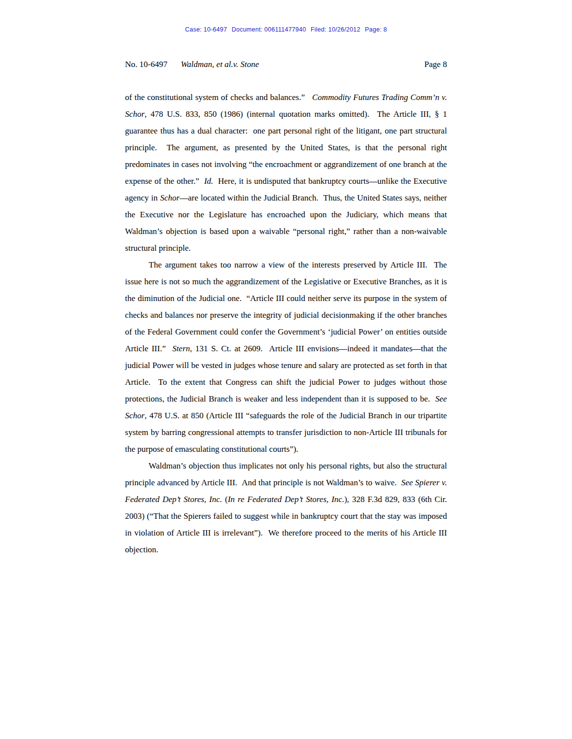Case: 10-6497 Document: 006111477940 Filed: 10/26/2012 Page: 8
No. 10-6497Waldman, et al.v. Stone
Page 8
of the constitutional system of checks and balances.” Commodity Futures Trading Comm’n v. Schor, 478 U.S. 833, 850 (1986) (internal quotation marks omitted). The Article III, § 1 guarantee thus has a dual character: one part personal right of the litigant, one part structural principle. The argument, as presented by the United States, is that the personal right predominates in cases not involving “the encroachment or aggrandizement of one branch at the expense of the other.” Id. Here, it is undisputed that bankruptcy courts—unlike the Executive agency in Schor—are located within the Judicial Branch. Thus, the United States says, neither the Executive nor the Legislature has encroached upon the Judiciary, which means that Waldman’s objection is based upon a waivable “personal right,” rather than a non-waivable structural principle.
The argument takes too narrow a view of the interests preserved by Article III. The issue here is not so much the aggrandizement of the Legislative or Executive Branches, as it is the diminution of the Judicial one. “Article III could neither serve its purpose in the system of checks and balances nor preserve the integrity of judicial decisionmaking if the other branches of the Federal Government could confer the Government’s ‘judicial Power’ on entities outside Article III.” Stern, 131 S. Ct. at 2609. Article III envisions—indeed it mandates—that the judicial Power will be vested in judges whose tenure and salary are protected as set forth in that Article. To the extent that Congress can shift the judicial Power to judges without those protections, the Judicial Branch is weaker and less independent than it is supposed to be. See Schor, 478 U.S. at 850 (Article III “safeguards the role of the Judicial Branch in our tripartite system by barring congressional attempts to transfer jurisdiction to non-Article III tribunals for the purpose of emasculating constitutional courts”).
Waldman’s objection thus implicates not only his personal rights, but also the structural principle advanced by Article III. And that principle is not Waldman’s to waive. See Spierer v. Federated Dep’t Stores, Inc. (In re Federated Dep’t Stores, Inc.), 328 F.3d 829, 833 (6th Cir. 2003) (“That the Spierers failed to suggest while in bankruptcy court that the stay was imposed in violation of Article III is irrelevant”). We therefore proceed to the merits of his Article III objection.